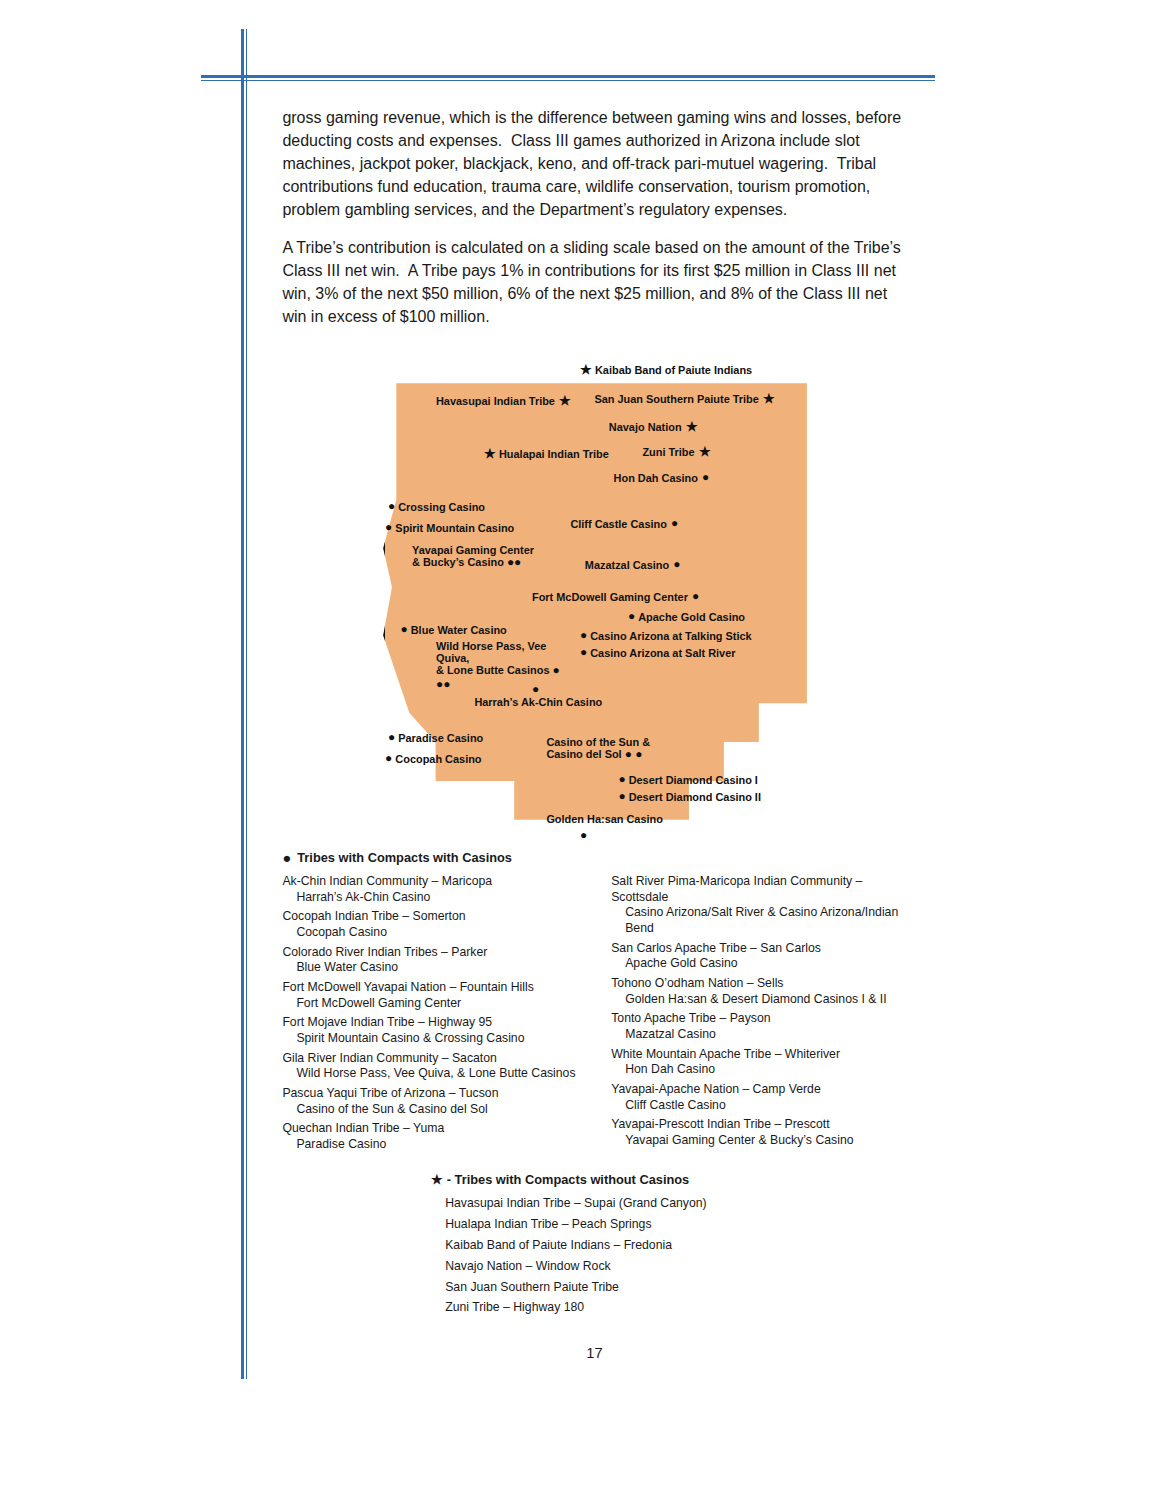gross gaming revenue, which is the difference between gaming wins and losses, before deducting costs and expenses. Class III games authorized in Arizona include slot machines, jackpot poker, blackjack, keno, and off-track pari-mutuel wagering. Tribal contributions fund education, trauma care, wildlife conservation, tourism promotion, problem gambling services, and the Department’s regulatory expenses.
A Tribe’s contribution is calculated on a sliding scale based on the amount of the Tribe’s Class III net win. A Tribe pays 1% in contributions for its first $25 million in Class III net win, 3% of the next $50 million, 6% of the next $25 million, and 8% of the Class III net win in excess of $100 million.
Kaibab Band of Paiute Indians Havasupai Indian Tribe San Juan Southern Paiute Tribe Navajo Nation Hualapai Indian Tribe Zuni Tribe Hon Dah Casino Crossing Casino Spirit Mountain Casino Cliff Castle Casino Yavapai Gaming Center
& Bucky’s Casino ●● Mazatzal Casino Fort McDowell Gaming Center Apache Gold Casino Blue Water Casino Casino Arizona at Talking Stick Casino Arizona at Salt River Wild Horse Pass, Vee Quiva,
& Lone Butte Casinos ● ●● ● Harrah’s Ak-Chin Casino Paradise Casino Cocopah Casino Casino of the Sun &
Casino del Sol ● ● Desert Diamond Casino I Desert Diamond Casino II Golden Ha:san Casino ●
●Tribes with Compacts with Casinos
Ak-Chin Indian Community – Maricopa Harrah’s Ak-Chin Casino
Cocopah Indian Tribe – Somerton Cocopah Casino
Colorado River Indian Tribes – Parker Blue Water Casino
Fort McDowell Yavapai Nation – Fountain Hills Fort McDowell Gaming Center
Fort Mojave Indian Tribe – Highway 95 Spirit Mountain Casino & Crossing Casino
Gila River Indian Community – Sacaton Wild Horse Pass, Vee Quiva, & Lone Butte Casinos
Pascua Yaqui Tribe of Arizona – Tucson Casino of the Sun & Casino del Sol
Quechan Indian Tribe – Yuma Paradise Casino
Salt River Pima-Maricopa Indian Community – Scottsdale Casino Arizona/Salt River & Casino Arizona/Indian Bend
San Carlos Apache Tribe – San Carlos Apache Gold Casino
Tohono O’odham Nation – Sells Golden Ha:san & Desert Diamond Casinos I & II
Tonto Apache Tribe – Payson Mazatzal Casino
White Mountain Apache Tribe – Whiteriver Hon Dah Casino
Yavapai-Apache Nation – Camp Verde Cliff Castle Casino
Yavapai-Prescott Indian Tribe – Prescott Yavapai Gaming Center & Bucky’s Casino
★ - Tribes with Compacts without Casinos
Havasupai Indian Tribe – Supai (Grand Canyon)
Hualapa Indian Tribe – Peach Springs
Kaibab Band of Paiute Indians – Fredonia
Navajo Nation – Window Rock
San Juan Southern Paiute Tribe
Zuni Tribe – Highway 180
17